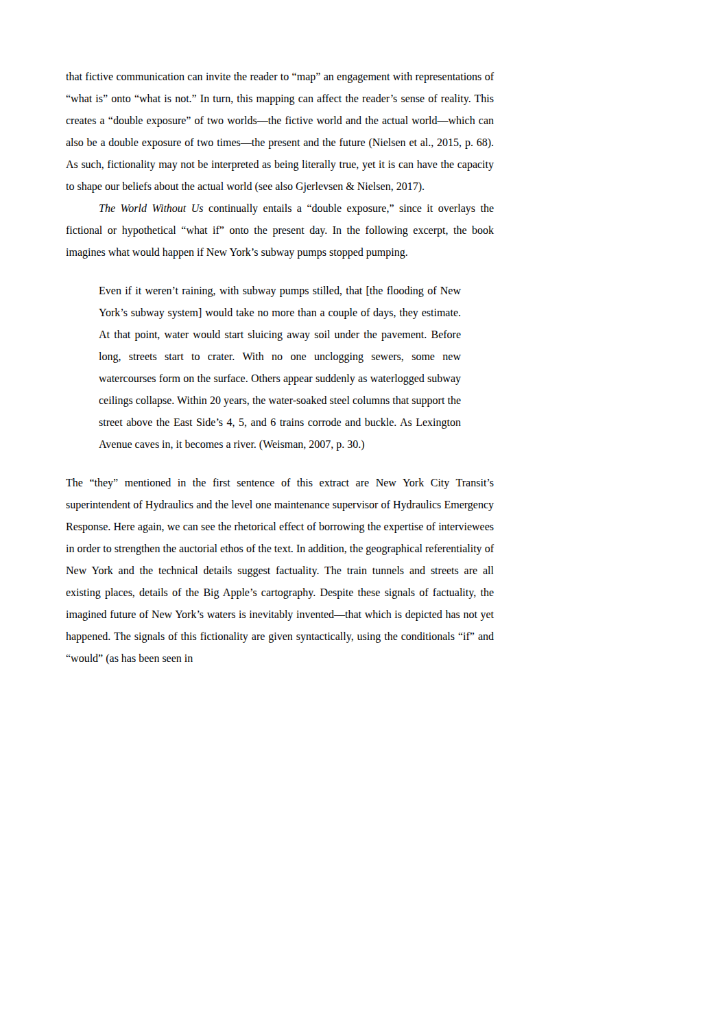that fictive communication can invite the reader to “map” an engagement with representations of “what is” onto “what is not.” In turn, this mapping can affect the reader’s sense of reality. This creates a “double exposure” of two worlds—the fictive world and the actual world—which can also be a double exposure of two times—the present and the future (Nielsen et al., 2015, p. 68). As such, fictionality may not be interpreted as being literally true, yet it is can have the capacity to shape our beliefs about the actual world (see also Gjerlevsen & Nielsen, 2017).
The World Without Us continually entails a “double exposure,” since it overlays the fictional or hypothetical “what if” onto the present day. In the following excerpt, the book imagines what would happen if New York’s subway pumps stopped pumping.
Even if it weren’t raining, with subway pumps stilled, that [the flooding of New York’s subway system] would take no more than a couple of days, they estimate. At that point, water would start sluicing away soil under the pavement. Before long, streets start to crater. With no one unclogging sewers, some new watercourses form on the surface. Others appear suddenly as waterlogged subway ceilings collapse. Within 20 years, the water-soaked steel columns that support the street above the East Side’s 4, 5, and 6 trains corrode and buckle. As Lexington Avenue caves in, it becomes a river. (Weisman, 2007, p. 30.)
The “they” mentioned in the first sentence of this extract are New York City Transit’s superintendent of Hydraulics and the level one maintenance supervisor of Hydraulics Emergency Response. Here again, we can see the rhetorical effect of borrowing the expertise of interviewees in order to strengthen the auctorial ethos of the text. In addition, the geographical referentiality of New York and the technical details suggest factuality. The train tunnels and streets are all existing places, details of the Big Apple’s cartography. Despite these signals of factuality, the imagined future of New York’s waters is inevitably invented—that which is depicted has not yet happened. The signals of this fictionality are given syntactically, using the conditionals “if” and “would” (as has been seen in